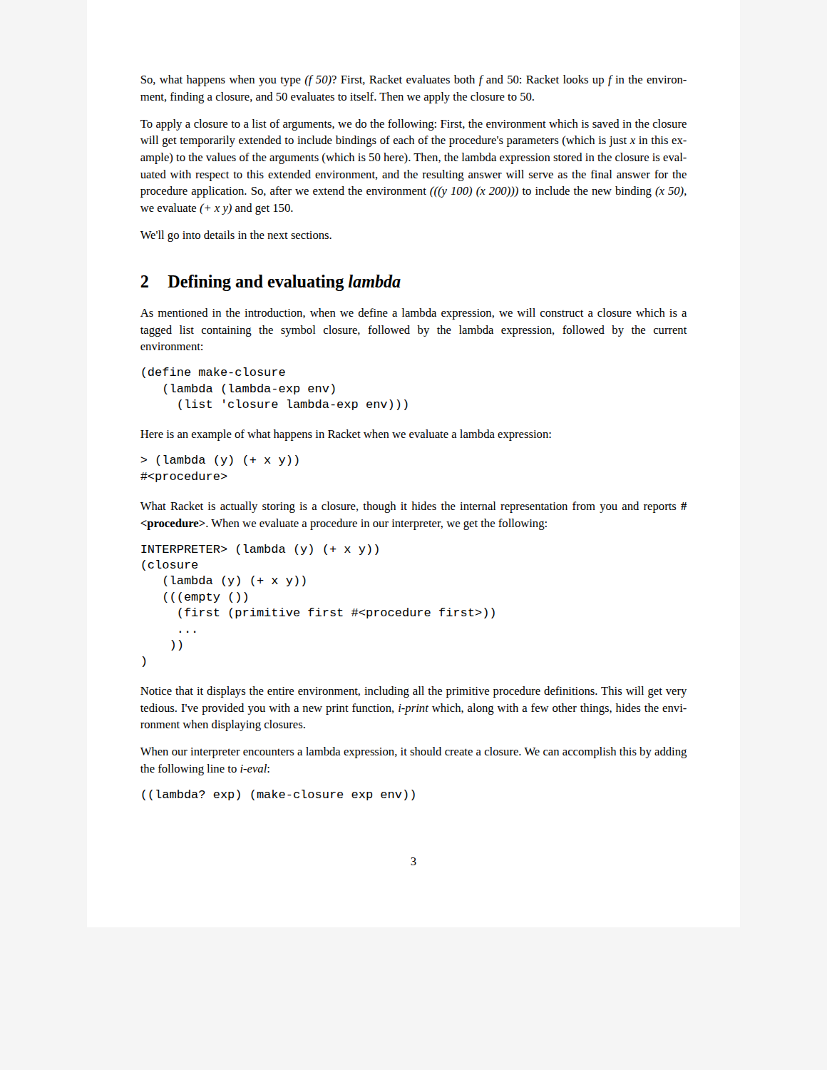So, what happens when you type (f 50)? First, Racket evaluates both f and 50: Racket looks up f in the environment, finding a closure, and 50 evaluates to itself. Then we apply the closure to 50.
To apply a closure to a list of arguments, we do the following: First, the environment which is saved in the closure will get temporarily extended to include bindings of each of the procedure's parameters (which is just x in this example) to the values of the arguments (which is 50 here). Then, the lambda expression stored in the closure is evaluated with respect to this extended environment, and the resulting answer will serve as the final answer for the procedure application. So, after we extend the environment (((y 100) (x 200))) to include the new binding (x 50), we evaluate (+ x y) and get 150.
We'll go into details in the next sections.
2 Defining and evaluating lambda
As mentioned in the introduction, when we define a lambda expression, we will construct a closure which is a tagged list containing the symbol closure, followed by the lambda expression, followed by the current environment:
(define make-closure
   (lambda (lambda-exp env)
     (list 'closure lambda-exp env)))
Here is an example of what happens in Racket when we evaluate a lambda expression:
> (lambda (y) (+ x y))
#<procedure>
What Racket is actually storing is a closure, though it hides the internal representation from you and reports #<procedure>. When we evaluate a procedure in our interpreter, we get the following:
INTERPRETER> (lambda (y) (+ x y))
(closure
   (lambda (y) (+ x y))
   (((empty ())
     (first (primitive first #<procedure first>))
     ...
    ))
)
Notice that it displays the entire environment, including all the primitive procedure definitions. This will get very tedious. I've provided you with a new print function, i-print which, along with a few other things, hides the environment when displaying closures.
When our interpreter encounters a lambda expression, it should create a closure. We can accomplish this by adding the following line to i-eval:
((lambda? exp) (make-closure exp env))
3